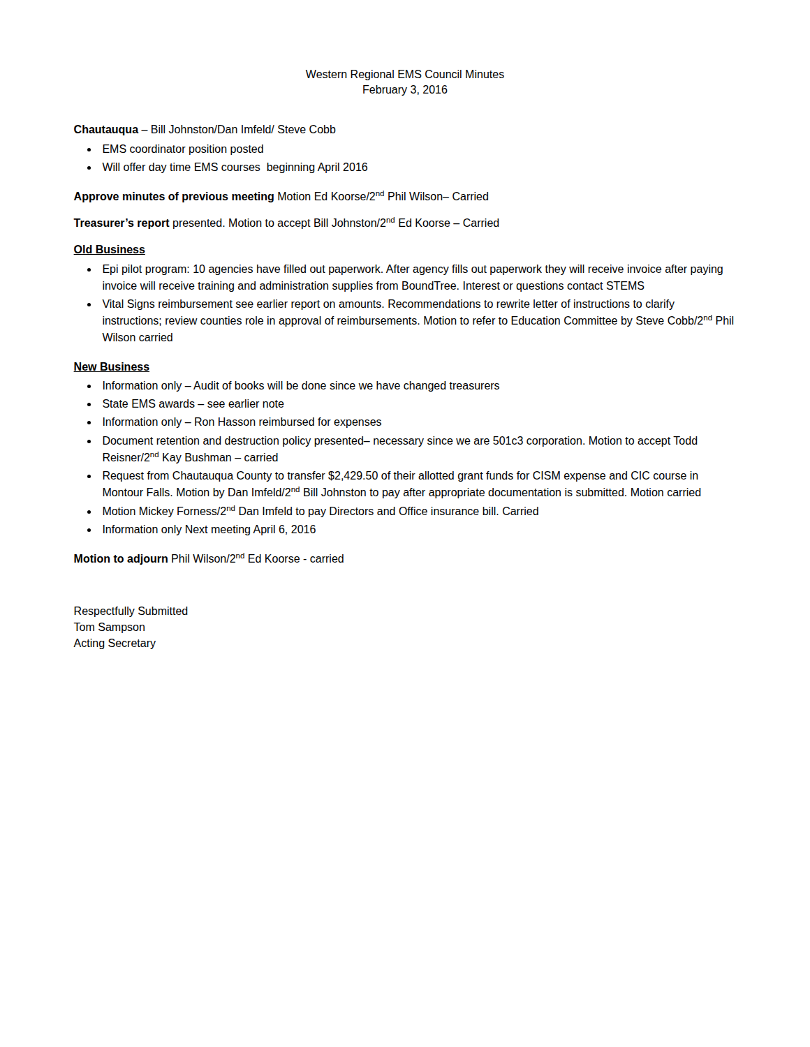Western Regional EMS Council Minutes
February 3, 2016
Chautauqua – Bill Johnston/Dan Imfeld/ Steve Cobb
EMS coordinator position posted
Will offer day time EMS courses beginning April 2016
Approve minutes of previous meeting Motion Ed Koorse/2nd Phil Wilson– Carried
Treasurer’s report presented. Motion to accept Bill Johnston/2nd Ed Koorse – Carried
Old Business
Epi pilot program: 10 agencies have filled out paperwork. After agency fills out paperwork they will receive invoice after paying invoice will receive training and administration supplies from BoundTree. Interest or questions contact STEMS
Vital Signs reimbursement see earlier report on amounts. Recommendations to rewrite letter of instructions to clarify instructions; review counties role in approval of reimbursements. Motion to refer to Education Committee by Steve Cobb/2nd Phil Wilson carried
New Business
Information only – Audit of books will be done since we have changed treasurers
State EMS awards – see earlier note
Information only – Ron Hasson reimbursed for expenses
Document retention and destruction policy presented– necessary since we are 501c3 corporation. Motion to accept Todd Reisner/2nd Kay Bushman – carried
Request from Chautauqua County to transfer $2,429.50 of their allotted grant funds for CISM expense and CIC course in Montour Falls. Motion by Dan Imfeld/2nd Bill Johnston to pay after appropriate documentation is submitted. Motion carried
Motion Mickey Forness/2nd Dan Imfeld to pay Directors and Office insurance bill. Carried
Information only Next meeting April 6, 2016
Motion to adjourn Phil Wilson/2nd Ed Koorse - carried
Respectfully Submitted
Tom Sampson
Acting Secretary